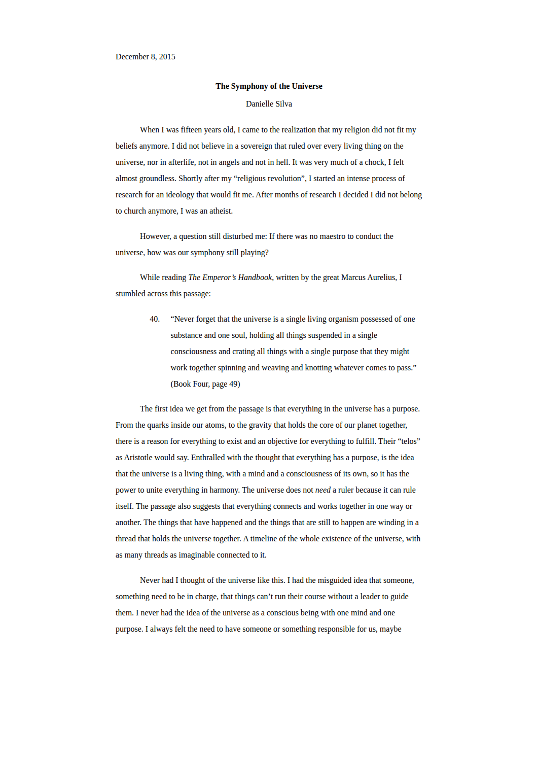December 8, 2015
The Symphony of the Universe
Danielle Silva
When I was fifteen years old, I came to the realization that my religion did not fit my beliefs anymore. I did not believe in a sovereign that ruled over every living thing on the universe, nor in afterlife, not in angels and not in hell. It was very much of a chock, I felt almost groundless. Shortly after my “religious revolution”, I started an intense process of research for an ideology that would fit me. After months of research I decided I did not belong to church anymore, I was an atheist.
However, a question still disturbed me: If there was no maestro to conduct the universe, how was our symphony still playing?
While reading The Emperor’s Handbook, written by the great Marcus Aurelius, I stumbled across this passage:
“Never forget that the universe is a single living organism possessed of one substance and one soul, holding all things suspended in a single consciousness and crating all things with a single purpose that they might work together spinning and weaving and knotting whatever comes to pass.” (Book Four, page 49)
The first idea we get from the passage is that everything in the universe has a purpose. From the quarks inside our atoms, to the gravity that holds the core of our planet together, there is a reason for everything to exist and an objective for everything to fulfill. Their “telos” as Aristotle would say. Enthralled with the thought that everything has a purpose, is the idea that the universe is a living thing, with a mind and a consciousness of its own, so it has the power to unite everything in harmony. The universe does not need a ruler because it can rule itself. The passage also suggests that everything connects and works together in one way or another. The things that have happened and the things that are still to happen are winding in a thread that holds the universe together. A timeline of the whole existence of the universe, with as many threads as imaginable connected to it.
Never had I thought of the universe like this. I had the misguided idea that someone, something need to be in charge, that things can’t run their course without a leader to guide them. I never had the idea of the universe as a conscious being with one mind and one purpose. I always felt the need to have someone or something responsible for us, maybe